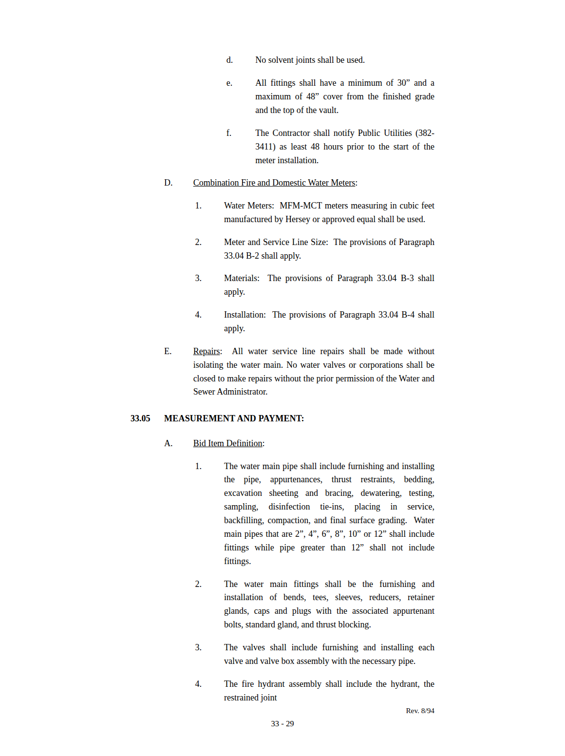d.
No solvent joints shall be used.
e.
All fittings shall have a minimum of 30” and a maximum of 48” cover from the finished grade and the top of the vault.
f.
The Contractor shall notify Public Utilities (382-3411) as least 48 hours prior to the start of the meter installation.
D.
Combination Fire and Domestic Water Meters:
1.
Water Meters: MFM-MCT meters measuring in cubic feet manufactured by Hersey or approved equal shall be used.
2.
Meter and Service Line Size: The provisions of Paragraph 33.04 B-2 shall apply.
3.
Materials: The provisions of Paragraph 33.04 B-3 shall apply.
4.
Installation: The provisions of Paragraph 33.04 B-4 shall apply.
E.
Repairs: All water service line repairs shall be made without isolating the water main. No water valves or corporations shall be closed to make repairs without the prior permission of the Water and Sewer Administrator.
33.05
MEASUREMENT AND PAYMENT:
A.
Bid Item Definition:
1.
The water main pipe shall include furnishing and installing the pipe, appurtenances, thrust restraints, bedding, excavation sheeting and bracing, dewatering, testing, sampling, disinfection tie-ins, placing in service, backfilling, compaction, and final surface grading. Water main pipes that are 2”, 4”, 6”, 8”, 10” or 12” shall include fittings while pipe greater than 12” shall not include fittings.
2.
The water main fittings shall be the furnishing and installation of bends, tees, sleeves, reducers, retainer glands, caps and plugs with the associated appurtenant bolts, standard gland, and thrust blocking.
3.
The valves shall include furnishing and installing each valve and valve box assembly with the necessary pipe.
4.
The fire hydrant assembly shall include the hydrant, the restrained joint
Rev. 8/94
33 - 29